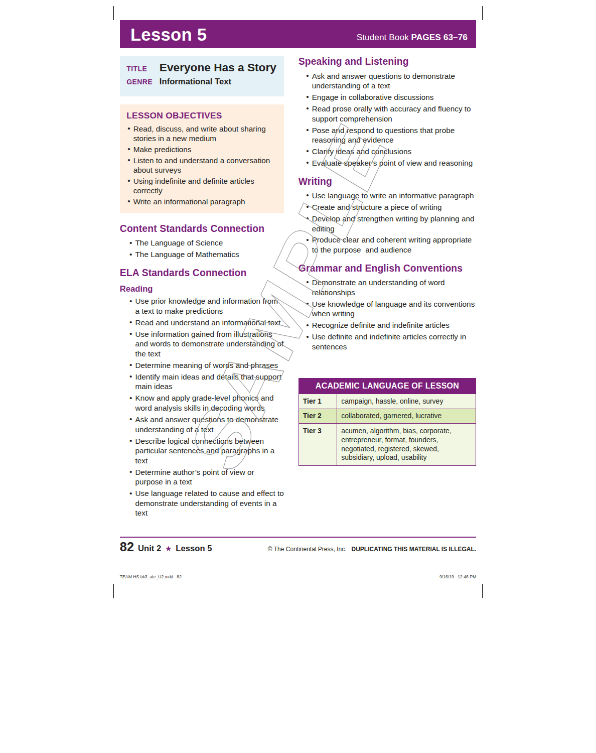SAMPLE
Lesson 5
Student Book PAGES 63–76
| TITLE | Everyone Has a Story |
| GENRE | Informational Text |
LESSON OBJECTIVES
Read, discuss, and write about sharing stories in a new medium
Make predictions
Listen to and understand a conversation about surveys
Using indefinite and definite articles correctly
Write an informational paragraph
Content Standards Connection
The Language of Science
The Language of Mathematics
ELA Standards Connection
Reading
Use prior knowledge and information from a text to make predictions
Read and understand an informational text
Use information gained from illustrations and words to demonstrate understanding of the text
Determine meaning of words and phrases
Identify main ideas and details that support main ideas
Know and apply grade-level phonics and word analysis skills in decoding words
Ask and answer questions to demonstrate understanding of a text
Describe logical connections between particular sentences and paragraphs in a text
Determine author’s point of view or purpose in a text
Use language related to cause and effect to demonstrate understanding of events in a text
Speaking and Listening
Ask and answer questions to demonstrate understanding of a text
Engage in collaborative discussions
Read prose orally with accuracy and fluency to support comprehension
Pose and respond to questions that probe reasoning and evidence
Clarify ideas and conclusions
Evaluate speaker’s point of view and reasoning
Writing
Use language to write an informative paragraph
Create and structure a piece of writing
Develop and strengthen writing by planning and editing
Produce clear and coherent writing appropriate to the purpose and audience
Grammar and English Conventions
Demonstrate an understanding of word relationships
Use knowledge of language and its conventions when writing
Recognize definite and indefinite articles
Use definite and indefinite articles correctly in sentences
ACADEMIC LANGUAGE OF LESSON
| Tier 1 | campaign, hassle, online, survey |
| Tier 2 | collaborated, garnered, lucrative |
| Tier 3 | acumen, algorithm, bias, corporate, entrepreneur, format, founders, negotiated, registered, skewed, subsidiary, upload, usability |
82 Unit 2 ★ Lesson 5
© The Continental Press, Inc. DUPLICATING THIS MATERIAL IS ILLEGAL.
TEAM HS bk3_ate_U2.indd 82 9/16/19 12:46 PM